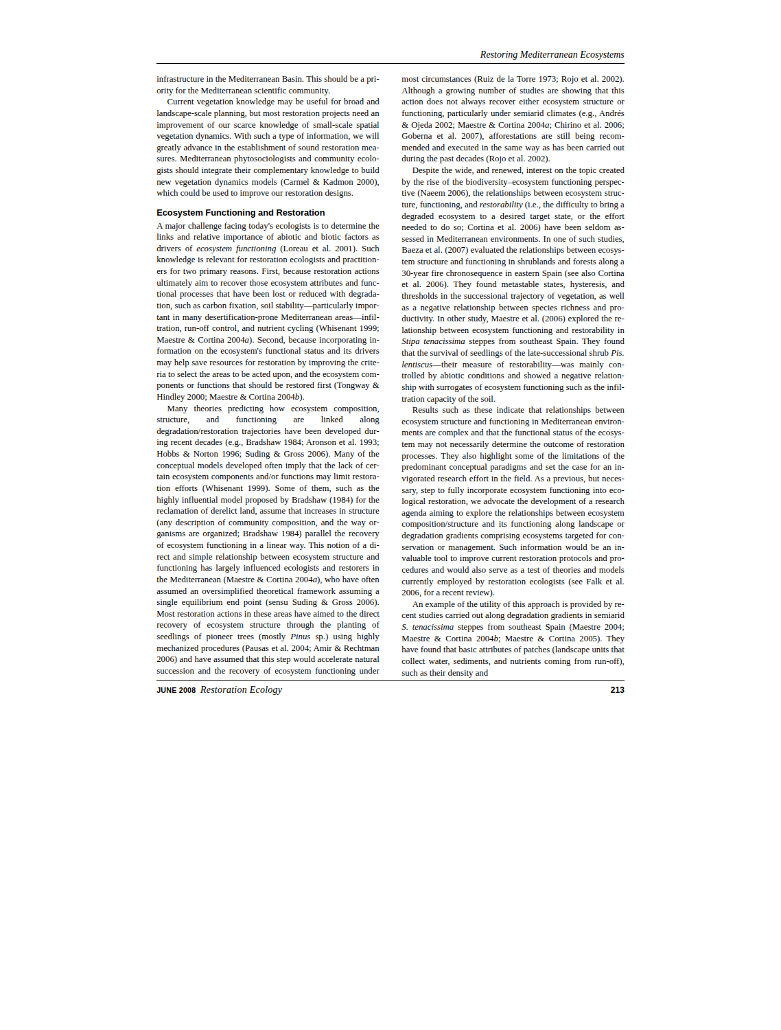Restoring Mediterranean Ecosystems
infrastructure in the Mediterranean Basin. This should be a priority for the Mediterranean scientific community.
Current vegetation knowledge may be useful for broad and landscape-scale planning, but most restoration projects need an improvement of our scarce knowledge of small-scale spatial vegetation dynamics. With such a type of information, we will greatly advance in the establishment of sound restoration measures. Mediterranean phytosociologists and community ecologists should integrate their complementary knowledge to build new vegetation dynamics models (Carmel & Kadmon 2000), which could be used to improve our restoration designs.
Ecosystem Functioning and Restoration
A major challenge facing today's ecologists is to determine the links and relative importance of abiotic and biotic factors as drivers of ecosystem functioning (Loreau et al. 2001). Such knowledge is relevant for restoration ecologists and practitioners for two primary reasons. First, because restoration actions ultimately aim to recover those ecosystem attributes and functional processes that have been lost or reduced with degradation, such as carbon fixation, soil stability—particularly important in many desertification-prone Mediterranean areas—infiltration, run-off control, and nutrient cycling (Whisenant 1999; Maestre & Cortina 2004a). Second, because incorporating information on the ecosystem's functional status and its drivers may help save resources for restoration by improving the criteria to select the areas to be acted upon, and the ecosystem components or functions that should be restored first (Tongway & Hindley 2000; Maestre & Cortina 2004b).
Many theories predicting how ecosystem composition, structure, and functioning are linked along degradation/restoration trajectories have been developed during recent decades (e.g., Bradshaw 1984; Aronson et al. 1993; Hobbs & Norton 1996; Suding & Gross 2006). Many of the conceptual models developed often imply that the lack of certain ecosystem components and/or functions may limit restoration efforts (Whisenant 1999). Some of them, such as the highly influential model proposed by Bradshaw (1984) for the reclamation of derelict land, assume that increases in structure (any description of community composition, and the way organisms are organized; Bradshaw 1984) parallel the recovery of ecosystem functioning in a linear way. This notion of a direct and simple relationship between ecosystem structure and functioning has largely influenced ecologists and restorers in the Mediterranean (Maestre & Cortina 2004a), who have often assumed an oversimplified theoretical framework assuming a single equilibrium end point (sensu Suding & Gross 2006). Most restoration actions in these areas have aimed to the direct recovery of ecosystem structure through the planting of seedlings of pioneer trees (mostly Pinus sp.) using highly mechanized procedures (Pausas et al. 2004; Amir & Rechtman 2006) and have assumed that this step would accelerate natural succession and the recovery of ecosystem functioning under most circumstances (Ruiz de la Torre 1973; Rojo et al. 2002). Although a growing number of studies are showing that this action does not always recover either ecosystem structure or functioning, particularly under semiarid climates (e.g., Andrés & Ojeda 2002; Maestre & Cortina 2004a; Chirino et al. 2006; Goberna et al. 2007), afforestations are still being recommended and executed in the same way as has been carried out during the past decades (Rojo et al. 2002).
Despite the wide, and renewed, interest on the topic created by the rise of the biodiversity–ecosystem functioning perspective (Naeem 2006), the relationships between ecosystem structure, functioning, and restorability (i.e., the difficulty to bring a degraded ecosystem to a desired target state, or the effort needed to do so; Cortina et al. 2006) have been seldom assessed in Mediterranean environments. In one of such studies, Baeza et al. (2007) evaluated the relationships between ecosystem structure and functioning in shrublands and forests along a 30-year fire chronosequence in eastern Spain (see also Cortina et al. 2006). They found metastable states, hysteresis, and thresholds in the successional trajectory of vegetation, as well as a negative relationship between species richness and productivity. In other study, Maestre et al. (2006) explored the relationship between ecosystem functioning and restorability in Stipa tenacissima steppes from southeast Spain. They found that the survival of seedlings of the late-successional shrub Pis. lentiscus—their measure of restorability—was mainly controlled by abiotic conditions and showed a negative relationship with surrogates of ecosystem functioning such as the infiltration capacity of the soil.
Results such as these indicate that relationships between ecosystem structure and functioning in Mediterranean environments are complex and that the functional status of the ecosystem may not necessarily determine the outcome of restoration processes. They also highlight some of the limitations of the predominant conceptual paradigms and set the case for an invigorated research effort in the field. As a previous, but necessary, step to fully incorporate ecosystem functioning into ecological restoration, we advocate the development of a research agenda aiming to explore the relationships between ecosystem composition/structure and its functioning along landscape or degradation gradients comprising ecosystems targeted for conservation or management. Such information would be an invaluable tool to improve current restoration protocols and procedures and would also serve as a test of theories and models currently employed by restoration ecologists (see Falk et al. 2006, for a recent review).
An example of the utility of this approach is provided by recent studies carried out along degradation gradients in semiarid S. tenacissima steppes from southeast Spain (Maestre 2004; Maestre & Cortina 2004b; Maestre & Cortina 2005). They have found that basic attributes of patches (landscape units that collect water, sediments, and nutrients coming from run-off), such as their density and
JUNE 2008 Restoration Ecology
213